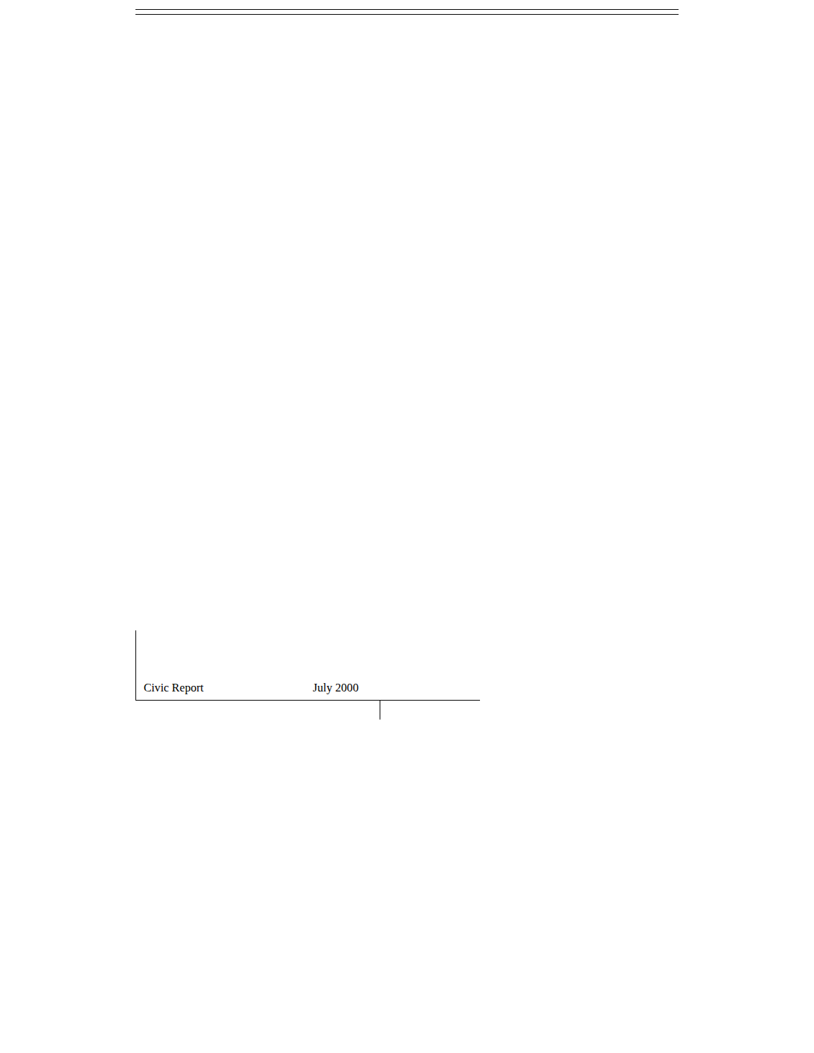Civic Report July 2000